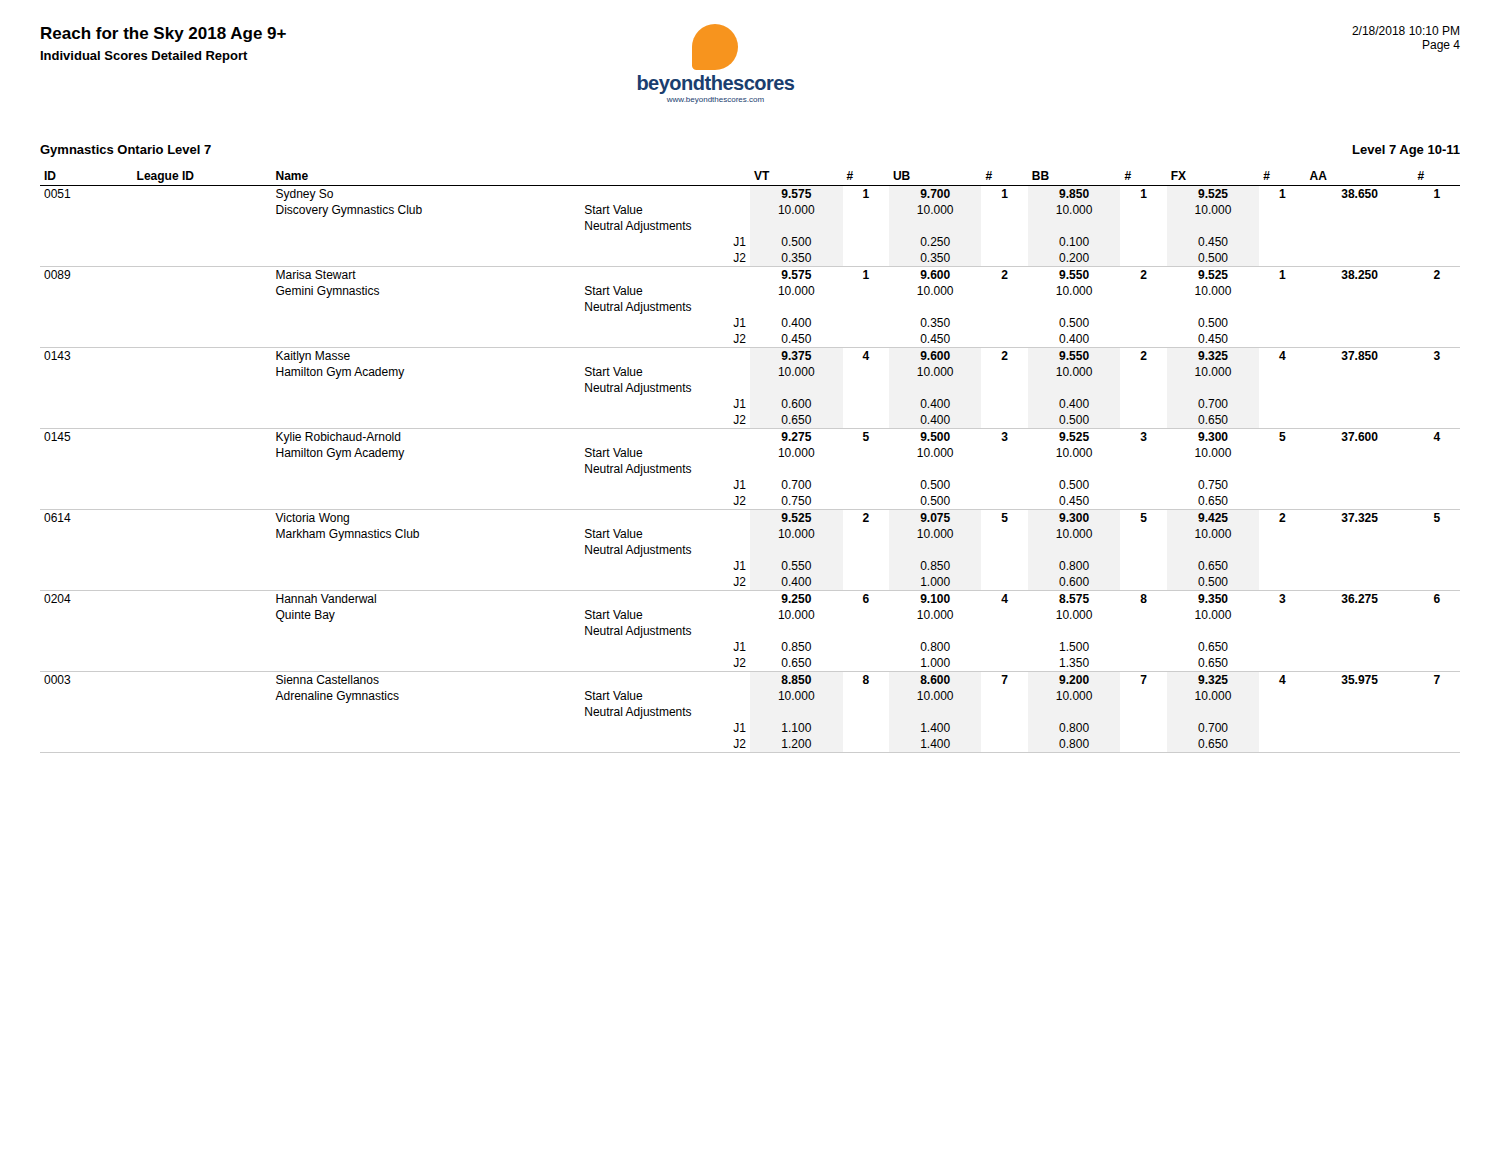Reach for the Sky 2018 Age 9+
Individual Scores Detailed Report
beyondthescores
www.beyondthescores.com
2/18/2018 10:10 PM
Page 4
Gymnastics Ontario Level 7
Level 7 Age 10-11
| ID | League ID | Name | | VT | # | UB | # | BB | # | FX | # | AA | # |
| --- | --- | --- | --- | --- | --- | --- | --- | --- | --- | --- | --- | --- | --- |
| 0051 | | Sydney So | | 9.575 | 1 | 9.700 | 1 | 9.850 | 1 | 9.525 | 1 | 38.650 | 1 |
| | | Discovery Gymnastics Club | Start Value | 10.000 | | 10.000 | | 10.000 | | 10.000 | | | |
| | | | Neutral Adjustments | | | | | | | | | | |
| | | | J1 | 0.500 | | 0.250 | | 0.100 | | 0.450 | | | |
| | | | J2 | 0.350 | | 0.350 | | 0.200 | | 0.500 | | | |
| 0089 | | Marisa Stewart | | 9.575 | 1 | 9.600 | 2 | 9.550 | 2 | 9.525 | 1 | 38.250 | 2 |
| | | Gemini Gymnastics | Start Value | 10.000 | | 10.000 | | 10.000 | | 10.000 | | | |
| | | | Neutral Adjustments | | | | | | | | | | |
| | | | J1 | 0.400 | | 0.350 | | 0.500 | | 0.500 | | | |
| | | | J2 | 0.450 | | 0.450 | | 0.400 | | 0.450 | | | |
| 0143 | | Kaitlyn Masse | | 9.375 | 4 | 9.600 | 2 | 9.550 | 2 | 9.325 | 4 | 37.850 | 3 |
| | | Hamilton Gym Academy | Start Value | 10.000 | | 10.000 | | 10.000 | | 10.000 | | | |
| | | | Neutral Adjustments | | | | | | | | | | |
| | | | J1 | 0.600 | | 0.400 | | 0.400 | | 0.700 | | | |
| | | | J2 | 0.650 | | 0.400 | | 0.500 | | 0.650 | | | |
| 0145 | | Kylie Robichaud-Arnold | | 9.275 | 5 | 9.500 | 3 | 9.525 | 3 | 9.300 | 5 | 37.600 | 4 |
| | | Hamilton Gym Academy | Start Value | 10.000 | | 10.000 | | 10.000 | | 10.000 | | | |
| | | | Neutral Adjustments | | | | | | | | | | |
| | | | J1 | 0.700 | | 0.500 | | 0.500 | | 0.750 | | | |
| | | | J2 | 0.750 | | 0.500 | | 0.450 | | 0.650 | | | |
| 0614 | | Victoria Wong | | 9.525 | 2 | 9.075 | 5 | 9.300 | 5 | 9.425 | 2 | 37.325 | 5 |
| | | Markham Gymnastics Club | Start Value | 10.000 | | 10.000 | | 10.000 | | 10.000 | | | |
| | | | Neutral Adjustments | | | | | | | | | | |
| | | | J1 | 0.550 | | 0.850 | | 0.800 | | 0.650 | | | |
| | | | J2 | 0.400 | | 1.000 | | 0.600 | | 0.500 | | | |
| 0204 | | Hannah Vanderwal | | 9.250 | 6 | 9.100 | 4 | 8.575 | 8 | 9.350 | 3 | 36.275 | 6 |
| | | Quinte Bay | Start Value | 10.000 | | 10.000 | | 10.000 | | 10.000 | | | |
| | | | Neutral Adjustments | | | | | | | | | | |
| | | | J1 | 0.850 | | 0.800 | | 1.500 | | 0.650 | | | |
| | | | J2 | 0.650 | | 1.000 | | 1.350 | | 0.650 | | | |
| 0003 | | Sienna Castellanos | | 8.850 | 8 | 8.600 | 7 | 9.200 | 7 | 9.325 | 4 | 35.975 | 7 |
| | | Adrenaline Gymnastics | Start Value | 10.000 | | 10.000 | | 10.000 | | 10.000 | | | |
| | | | Neutral Adjustments | | | | | | | | | | |
| | | | J1 | 1.100 | | 1.400 | | 0.800 | | 0.700 | | | |
| | | | J2 | 1.200 | | 1.400 | | 0.800 | | 0.650 | | | |